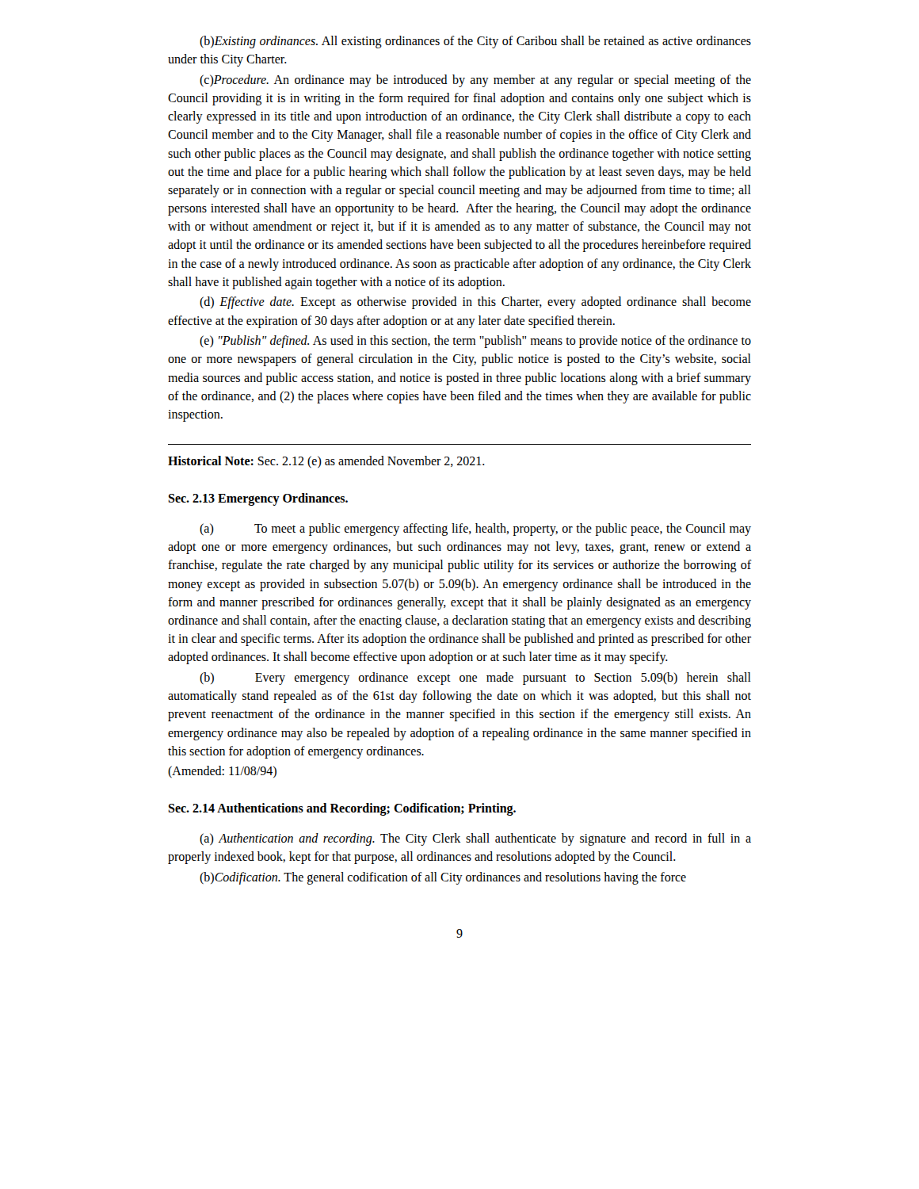(b)Existing ordinances. All existing ordinances of the City of Caribou shall be retained as active ordinances under this City Charter.
(c)Procedure. An ordinance may be introduced by any member at any regular or special meeting of the Council providing it is in writing in the form required for final adoption and contains only one subject which is clearly expressed in its title and upon introduction of an ordinance, the City Clerk shall distribute a copy to each Council member and to the City Manager, shall file a reasonable number of copies in the office of City Clerk and such other public places as the Council may designate, and shall publish the ordinance together with notice setting out the time and place for a public hearing which shall follow the publication by at least seven days, may be held separately or in connection with a regular or special council meeting and may be adjourned from time to time; all persons interested shall have an opportunity to be heard. After the hearing, the Council may adopt the ordinance with or without amendment or reject it, but if it is amended as to any matter of substance, the Council may not adopt it until the ordinance or its amended sections have been subjected to all the procedures hereinbefore required in the case of a newly introduced ordinance. As soon as practicable after adoption of any ordinance, the City Clerk shall have it published again together with a notice of its adoption.
(d) Effective date. Except as otherwise provided in this Charter, every adopted ordinance shall become effective at the expiration of 30 days after adoption or at any later date specified therein.
(e) "Publish" defined. As used in this section, the term "publish" means to provide notice of the ordinance to one or more newspapers of general circulation in the City, public notice is posted to the City’s website, social media sources and public access station, and notice is posted in three public locations along with a brief summary of the ordinance, and (2) the places where copies have been filed and the times when they are available for public inspection.
Historical Note: Sec. 2.12 (e) as amended November 2, 2021.
Sec. 2.13 Emergency Ordinances.
(a) To meet a public emergency affecting life, health, property, or the public peace, the Council may adopt one or more emergency ordinances, but such ordinances may not levy, taxes, grant, renew or extend a franchise, regulate the rate charged by any municipal public utility for its services or authorize the borrowing of money except as provided in subsection 5.07(b) or 5.09(b). An emergency ordinance shall be introduced in the form and manner prescribed for ordinances generally, except that it shall be plainly designated as an emergency ordinance and shall contain, after the enacting clause, a declaration stating that an emergency exists and describing it in clear and specific terms. After its adoption the ordinance shall be published and printed as prescribed for other adopted ordinances. It shall become effective upon adoption or at such later time as it may specify.
(b) Every emergency ordinance except one made pursuant to Section 5.09(b) herein shall automatically stand repealed as of the 61st day following the date on which it was adopted, but this shall not prevent reenactment of the ordinance in the manner specified in this section if the emergency still exists. An emergency ordinance may also be repealed by adoption of a repealing ordinance in the same manner specified in this section for adoption of emergency ordinances.
(Amended: 11/08/94)
Sec. 2.14 Authentications and Recording; Codification; Printing.
(a) Authentication and recording. The City Clerk shall authenticate by signature and record in full in a properly indexed book, kept for that purpose, all ordinances and resolutions adopted by the Council.
(b)Codification. The general codification of all City ordinances and resolutions having the force
9